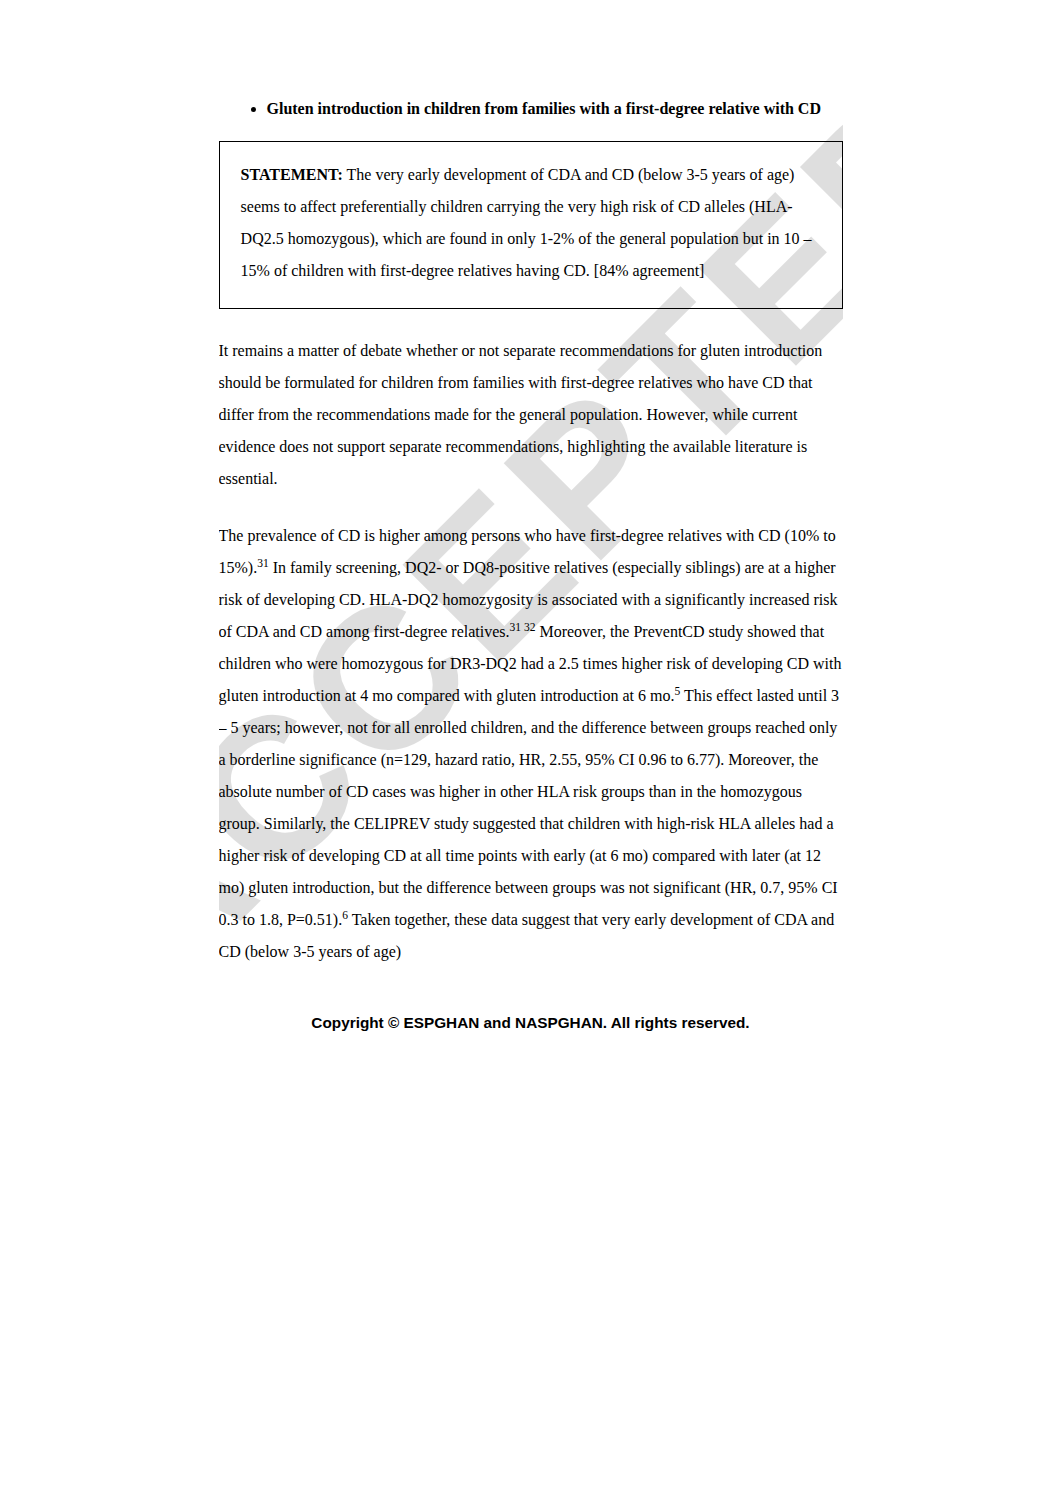ACCEPTED
Gluten introduction in children from families with a first-degree relative with CD
STATEMENT: The very early development of CDA and CD (below 3-5 years of age) seems to affect preferentially children carrying the very high risk of CD alleles (HLA-DQ2.5 homozygous), which are found in only 1-2% of the general population but in 10 –15% of children with first-degree relatives having CD. [84% agreement]
It remains a matter of debate whether or not separate recommendations for gluten introduction should be formulated for children from families with first-degree relatives who have CD that differ from the recommendations made for the general population. However, while current evidence does not support separate recommendations, highlighting the available literature is essential.
The prevalence of CD is higher among persons who have first-degree relatives with CD (10% to 15%).31 In family screening, DQ2- or DQ8-positive relatives (especially siblings) are at a higher risk of developing CD. HLA-DQ2 homozygosity is associated with a significantly increased risk of CDA and CD among first-degree relatives.31 32 Moreover, the PreventCD study showed that children who were homozygous for DR3-DQ2 had a 2.5 times higher risk of developing CD with gluten introduction at 4 mo compared with gluten introduction at 6 mo.5 This effect lasted until 3 – 5 years; however, not for all enrolled children, and the difference between groups reached only a borderline significance (n=129, hazard ratio, HR, 2.55, 95% CI 0.96 to 6.77). Moreover, the absolute number of CD cases was higher in other HLA risk groups than in the homozygous group. Similarly, the CELIPREV study suggested that children with high-risk HLA alleles had a higher risk of developing CD at all time points with early (at 6 mo) compared with later (at 12 mo) gluten introduction, but the difference between groups was not significant (HR, 0.7, 95% CI 0.3 to 1.8, P=0.51).6 Taken together, these data suggest that very early development of CDA and CD (below 3-5 years of age)
Copyright © ESPGHAN and NASPGHAN. All rights reserved.